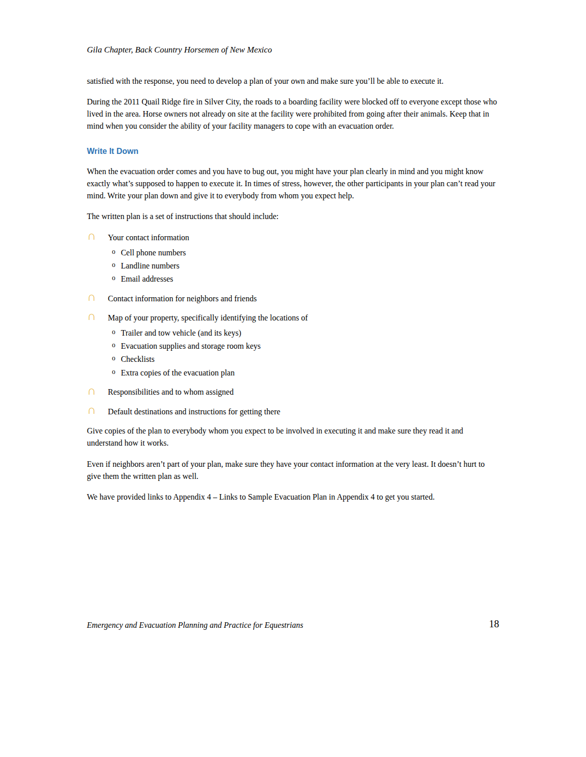Gila Chapter, Back Country Horsemen of New Mexico
satisfied with the response, you need to develop a plan of your own and make sure you’ll be able to execute it.
During the 2011 Quail Ridge fire in Silver City, the roads to a boarding facility were blocked off to everyone except those who lived in the area. Horse owners not already on site at the facility were prohibited from going after their animals. Keep that in mind when you consider the ability of your facility managers to cope with an evacuation order.
Write It Down
When the evacuation order comes and you have to bug out, you might have your plan clearly in mind and you might know exactly what’s supposed to happen to execute it. In times of stress, however, the other participants in your plan can’t read your mind. Write your plan down and give it to everybody from whom you expect help.
The written plan is a set of instructions that should include:
Your contact information
Cell phone numbers
Landline numbers
Email addresses
Contact information for neighbors and friends
Map of your property, specifically identifying the locations of
Trailer and tow vehicle (and its keys)
Evacuation supplies and storage room keys
Checklists
Extra copies of the evacuation plan
Responsibilities and to whom assigned
Default destinations and instructions for getting there
Give copies of the plan to everybody whom you expect to be involved in executing it and make sure they read it and understand how it works.
Even if neighbors aren’t part of your plan, make sure they have your contact information at the very least. It doesn’t hurt to give them the written plan as well.
We have provided links to Appendix 4 – Links to Sample Evacuation Plan in Appendix 4 to get you started.
Emergency and Evacuation Planning and Practice for Equestrians 18